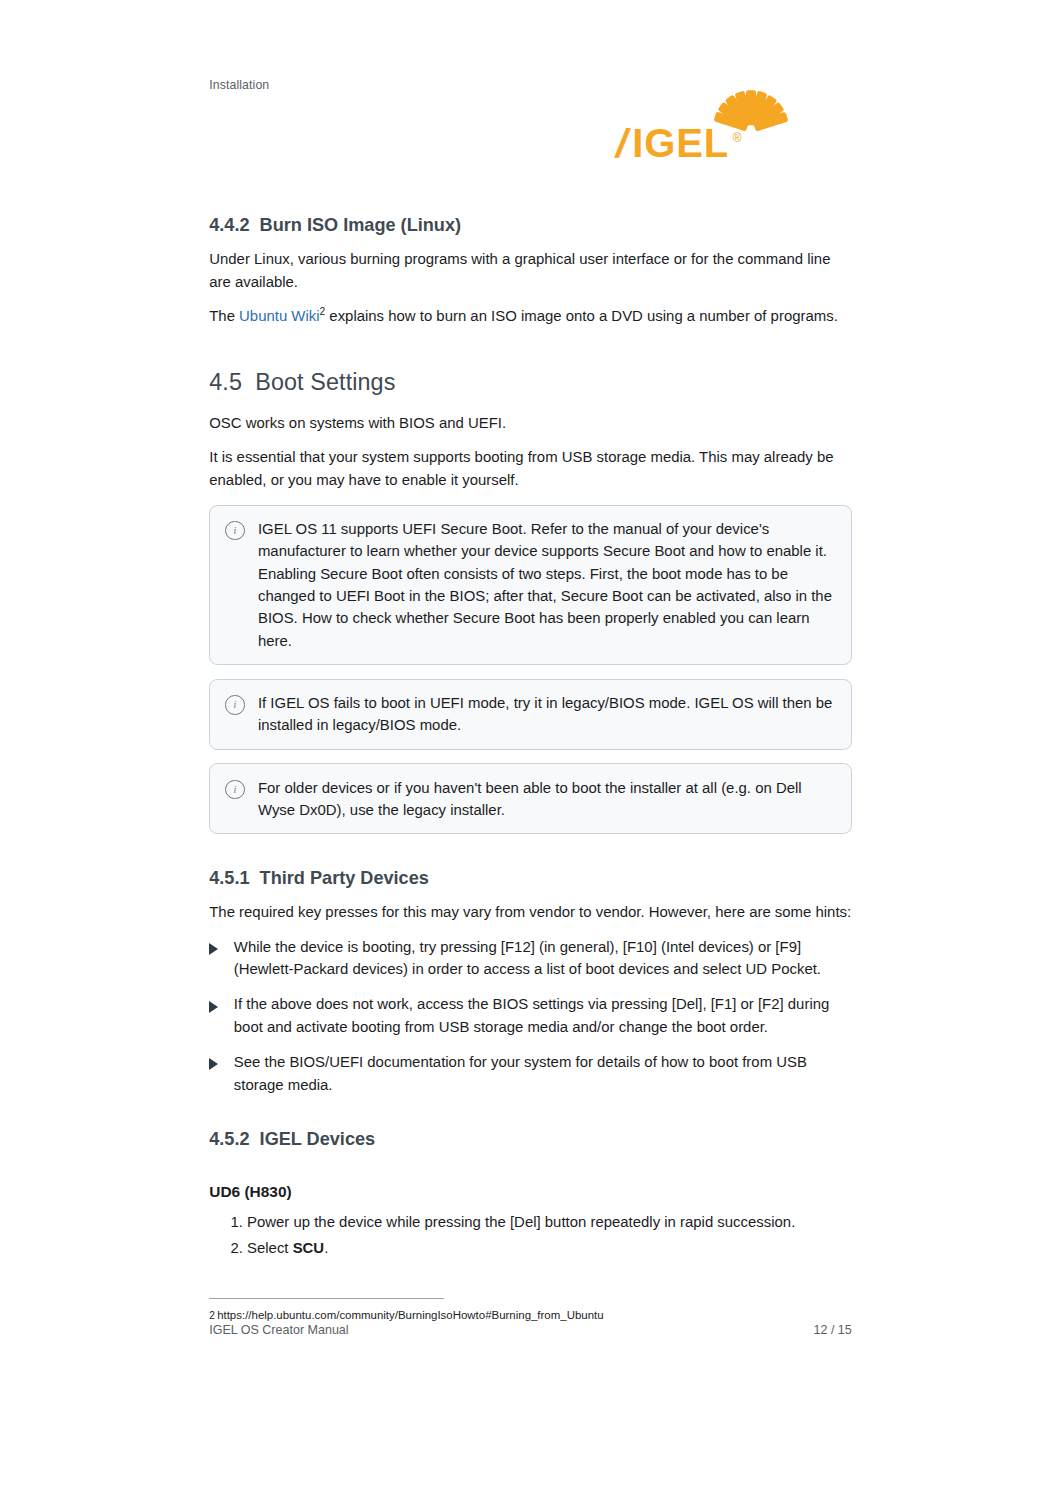Installation
/IGEL®
4.4.2 Burn ISO Image (Linux)
Under Linux, various burning programs with a graphical user interface or for the command line are available.
The Ubuntu Wiki2 explains how to burn an ISO image onto a DVD using a number of programs.
4.5 Boot Settings
OSC works on systems with BIOS and UEFI.
It is essential that your system supports booting from USB storage media. This may already be enabled, or you may have to enable it yourself.
IGEL OS 11 supports UEFI Secure Boot. Refer to the manual of your device's manufacturer to learn whether your device supports Secure Boot and how to enable it. Enabling Secure Boot often consists of two steps. First, the boot mode has to be changed to UEFI Boot in the BIOS; after that, Secure Boot can be activated, also in the BIOS. How to check whether Secure Boot has been properly enabled you can learn here.
If IGEL OS fails to boot in UEFI mode, try it in legacy/BIOS mode. IGEL OS will then be installed in legacy/BIOS mode.
For older devices or if you haven't been able to boot the installer at all (e.g. on Dell Wyse Dx0D), use the legacy installer.
4.5.1 Third Party Devices
The required key presses for this may vary from vendor to vendor. However, here are some hints:
While the device is booting, try pressing [F12] (in general), [F10] (Intel devices) or [F9] (Hewlett-Packard devices) in order to access a list of boot devices and select UD Pocket.
If the above does not work, access the BIOS settings via pressing [Del], [F1] or [F2] during boot and activate booting from USB storage media and/or change the boot order.
See the BIOS/UEFI documentation for your system for details of how to boot from USB storage media.
4.5.2 IGEL Devices
UD6 (H830)
Power up the device while pressing the [Del] button repeatedly in rapid succession.
Select SCU.
2https://help.ubuntu.com/community/BurningIsoHowto#Burning_from_Ubuntu
IGEL OS Creator Manual 12 / 15